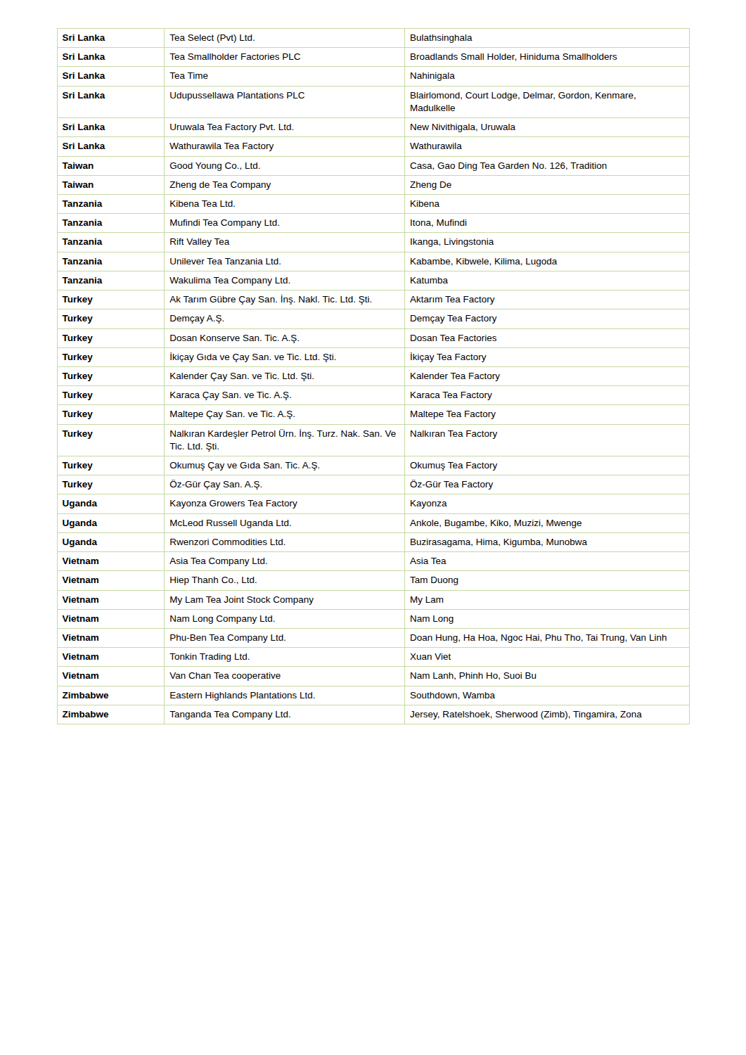| Sri Lanka | Tea Select (Pvt) Ltd. | Bulathsinghala |
| Sri Lanka | Tea Smallholder Factories PLC | Broadlands Small Holder, Hiniduma Smallholders |
| Sri Lanka | Tea Time | Nahinigala |
| Sri Lanka | Udupussellawa Plantations PLC | Blairlomond, Court Lodge, Delmar, Gordon, Kenmare, Madulkelle |
| Sri Lanka | Uruwala Tea Factory Pvt. Ltd. | New Nivithigala, Uruwala |
| Sri Lanka | Wathurawila Tea Factory | Wathurawila |
| Taiwan | Good Young Co., Ltd. | Casa, Gao Ding Tea Garden No. 126, Tradition |
| Taiwan | Zheng de Tea Company | Zheng De |
| Tanzania | Kibena Tea Ltd. | Kibena |
| Tanzania | Mufindi Tea Company Ltd. | Itona, Mufindi |
| Tanzania | Rift Valley Tea | Ikanga, Livingstonia |
| Tanzania | Unilever Tea Tanzania Ltd. | Kabambe, Kibwele, Kilima, Lugoda |
| Tanzania | Wakulima Tea Company Ltd. | Katumba |
| Turkey | Ak Tarım Gübre Çay San. İnş. Nakl. Tic. Ltd. Şti. | Aktarım Tea Factory |
| Turkey | Demçay A.Ş. | Demçay Tea Factory |
| Turkey | Dosan Konserve San. Tic. A.Ş. | Dosan Tea Factories |
| Turkey | İkiçay Gıda ve Çay San. ve Tic. Ltd. Şti. | İkiçay Tea Factory |
| Turkey | Kalender Çay San. ve Tic. Ltd. Şti. | Kalender Tea Factory |
| Turkey | Karaca Çay San. ve Tic. A.Ş. | Karaca Tea Factory |
| Turkey | Maltepe Çay San. ve Tic. A.Ş. | Maltepe Tea Factory |
| Turkey | Nalkıran Kardeşler Petrol Ürn. İnş. Turz. Nak. San. Ve Tic. Ltd. Şti. | Nalkıran Tea Factory |
| Turkey | Okumuş Çay ve Gıda San. Tic. A.Ş. | Okumuş Tea Factory |
| Turkey | Öz-Gür Çay San. A.Ş. | Öz-Gür Tea Factory |
| Uganda | Kayonza Growers Tea Factory | Kayonza |
| Uganda | McLeod Russell Uganda Ltd. | Ankole, Bugambe, Kiko, Muzizi, Mwenge |
| Uganda | Rwenzori Commodities Ltd. | Buzirasagama, Hima, Kigumba, Munobwa |
| Vietnam | Asia Tea Company Ltd. | Asia Tea |
| Vietnam | Hiep Thanh Co., Ltd. | Tam Duong |
| Vietnam | My Lam Tea Joint Stock Company | My Lam |
| Vietnam | Nam Long Company Ltd. | Nam Long |
| Vietnam | Phu-Ben Tea Company Ltd. | Doan Hung, Ha Hoa, Ngoc Hai, Phu Tho, Tai Trung, Van Linh |
| Vietnam | Tonkin Trading Ltd. | Xuan Viet |
| Vietnam | Van Chan Tea cooperative | Nam Lanh, Phinh Ho, Suoi Bu |
| Zimbabwe | Eastern Highlands Plantations Ltd. | Southdown, Wamba |
| Zimbabwe | Tanganda Tea Company Ltd. | Jersey, Ratelshoek, Sherwood (Zimb), Tingamira, Zona |